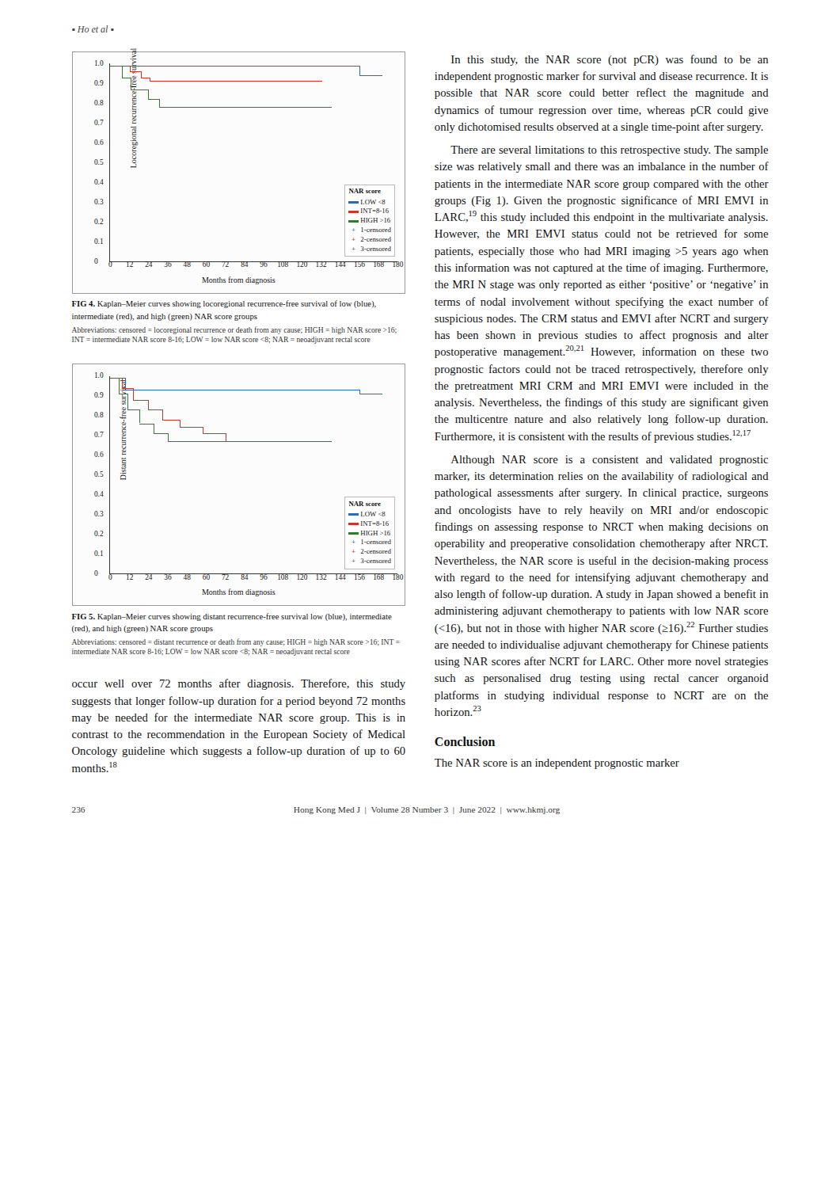Ho et al
Locoregional recurrence-free survival 1.0 0.9 0.8 0.7 0.6 0.5 0.4 0.3 0.2 0.1 0 0 12 24 36 48 60 72 84 96 108 120 132 144 156 168 180
NAR score
LOW <8
INT=8-16
HIGH >16
+1-censored
+2-censored
+3-censored
Months from diagnosis
FIG 4. Kaplan–Meier curves showing locoregional recurrence-free survival of low (blue), intermediate (red), and high (green) NAR score groups
Abbreviations: censored = locoregional recurrence or death from any cause; HIGH = high NAR score >16; INT = intermediate NAR score 8-16; LOW = low NAR score <8; NAR = neoadjuvant rectal score
Distant recurrence-free survival 1.0 0.9 0.8 0.7 0.6 0.5 0.4 0.3 0.2 0.1 0 0 12 24 36 48 60 72 84 96 108 120 132 144 156 168 180
NAR score
LOW <8
INT=8-16
HIGH >16
+1-censored
+2-censored
+3-censored
Months from diagnosis
FIG 5. Kaplan–Meier curves showing distant recurrence-free survival low (blue), intermediate (red), and high (green) NAR score groups
Abbreviations: censored = distant recurrence or death from any cause; HIGH = high NAR score >16; INT = intermediate NAR score 8-16; LOW = low NAR score <8; NAR = neoadjuvant rectal score
occur well over 72 months after diagnosis. Therefore, this study suggests that longer follow-up duration for a period beyond 72 months may be needed for the intermediate NAR score group. This is in contrast to the recommendation in the European Society of Medical Oncology guideline which suggests a follow-up duration of up to 60 months.18
In this study, the NAR score (not pCR) was found to be an independent prognostic marker for survival and disease recurrence. It is possible that NAR score could better reflect the magnitude and dynamics of tumour regression over time, whereas pCR could give only dichotomised results observed at a single time-point after surgery.
There are several limitations to this retrospective study. The sample size was relatively small and there was an imbalance in the number of patients in the intermediate NAR score group compared with the other groups (Fig 1). Given the prognostic significance of MRI EMVI in LARC,19 this study included this endpoint in the multivariate analysis. However, the MRI EMVI status could not be retrieved for some patients, especially those who had MRI imaging >5 years ago when this information was not captured at the time of imaging. Furthermore, the MRI N stage was only reported as either ‘positive’ or ‘negative’ in terms of nodal involvement without specifying the exact number of suspicious nodes. The CRM status and EMVI after NCRT and surgery has been shown in previous studies to affect prognosis and alter postoperative management.20,21 However, information on these two prognostic factors could not be traced retrospectively, therefore only the pretreatment MRI CRM and MRI EMVI were included in the analysis. Nevertheless, the findings of this study are significant given the multicentre nature and also relatively long follow-up duration. Furthermore, it is consistent with the results of previous studies.12,17
Although NAR score is a consistent and validated prognostic marker, its determination relies on the availability of radiological and pathological assessments after surgery. In clinical practice, surgeons and oncologists have to rely heavily on MRI and/or endoscopic findings on assessing response to NRCT when making decisions on operability and preoperative consolidation chemotherapy after NRCT. Nevertheless, the NAR score is useful in the decision-making process with regard to the need for intensifying adjuvant chemotherapy and also length of follow-up duration. A study in Japan showed a benefit in administering adjuvant chemotherapy to patients with low NAR score (<16), but not in those with higher NAR score (≥16).22 Further studies are needed to individualise adjuvant chemotherapy for Chinese patients using NAR scores after NCRT for LARC. Other more novel strategies such as personalised drug testing using rectal cancer organoid platforms in studying individual response to NCRT are on the horizon.23
Conclusion
The NAR score is an independent prognostic marker
236
Hong Kong Med J | Volume 28 Number 3 | June 2022 | www.hkmj.org